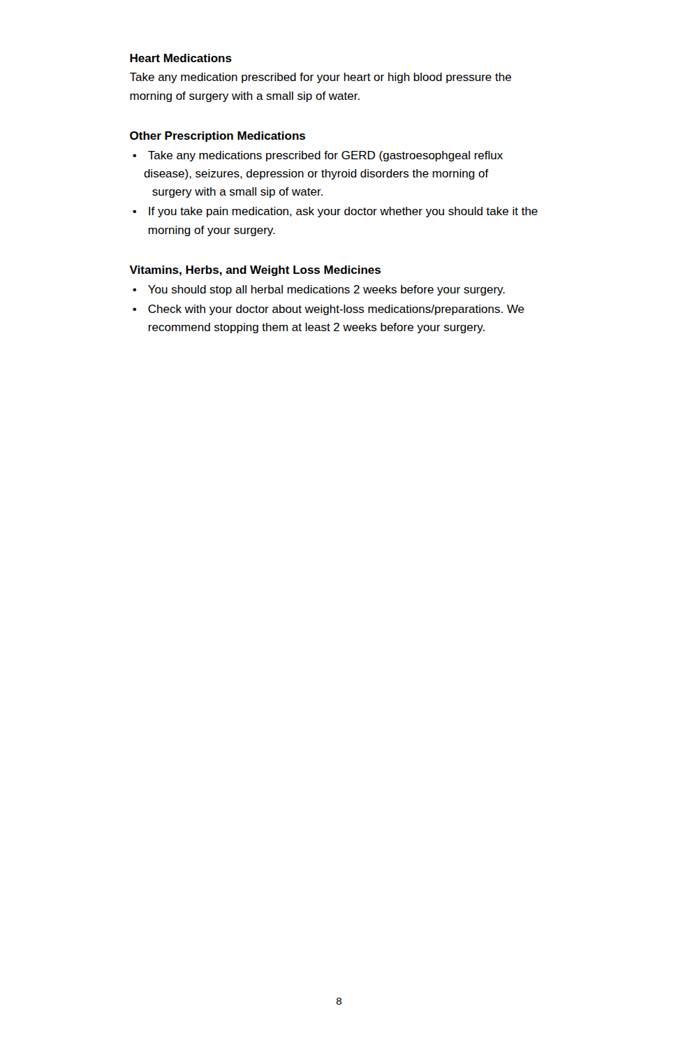Heart Medications
Take any medication prescribed for your heart or high blood pressure the morning of surgery with a small sip of water.
Other Prescription Medications
Take any medications prescribed for GERD (gastroesophgeal refluxdisease), seizures, depression or thyroid disorders the morning of surgery with a small sip of water.
If you take pain medication, ask your doctor whether you should take it the morning of your surgery.
Vitamins, Herbs, and Weight Loss Medicines
You should stop all herbal medications 2 weeks before your surgery.
Check with your doctor about weight-loss medications/preparations. We recommend stopping them at least 2 weeks before your surgery.
8